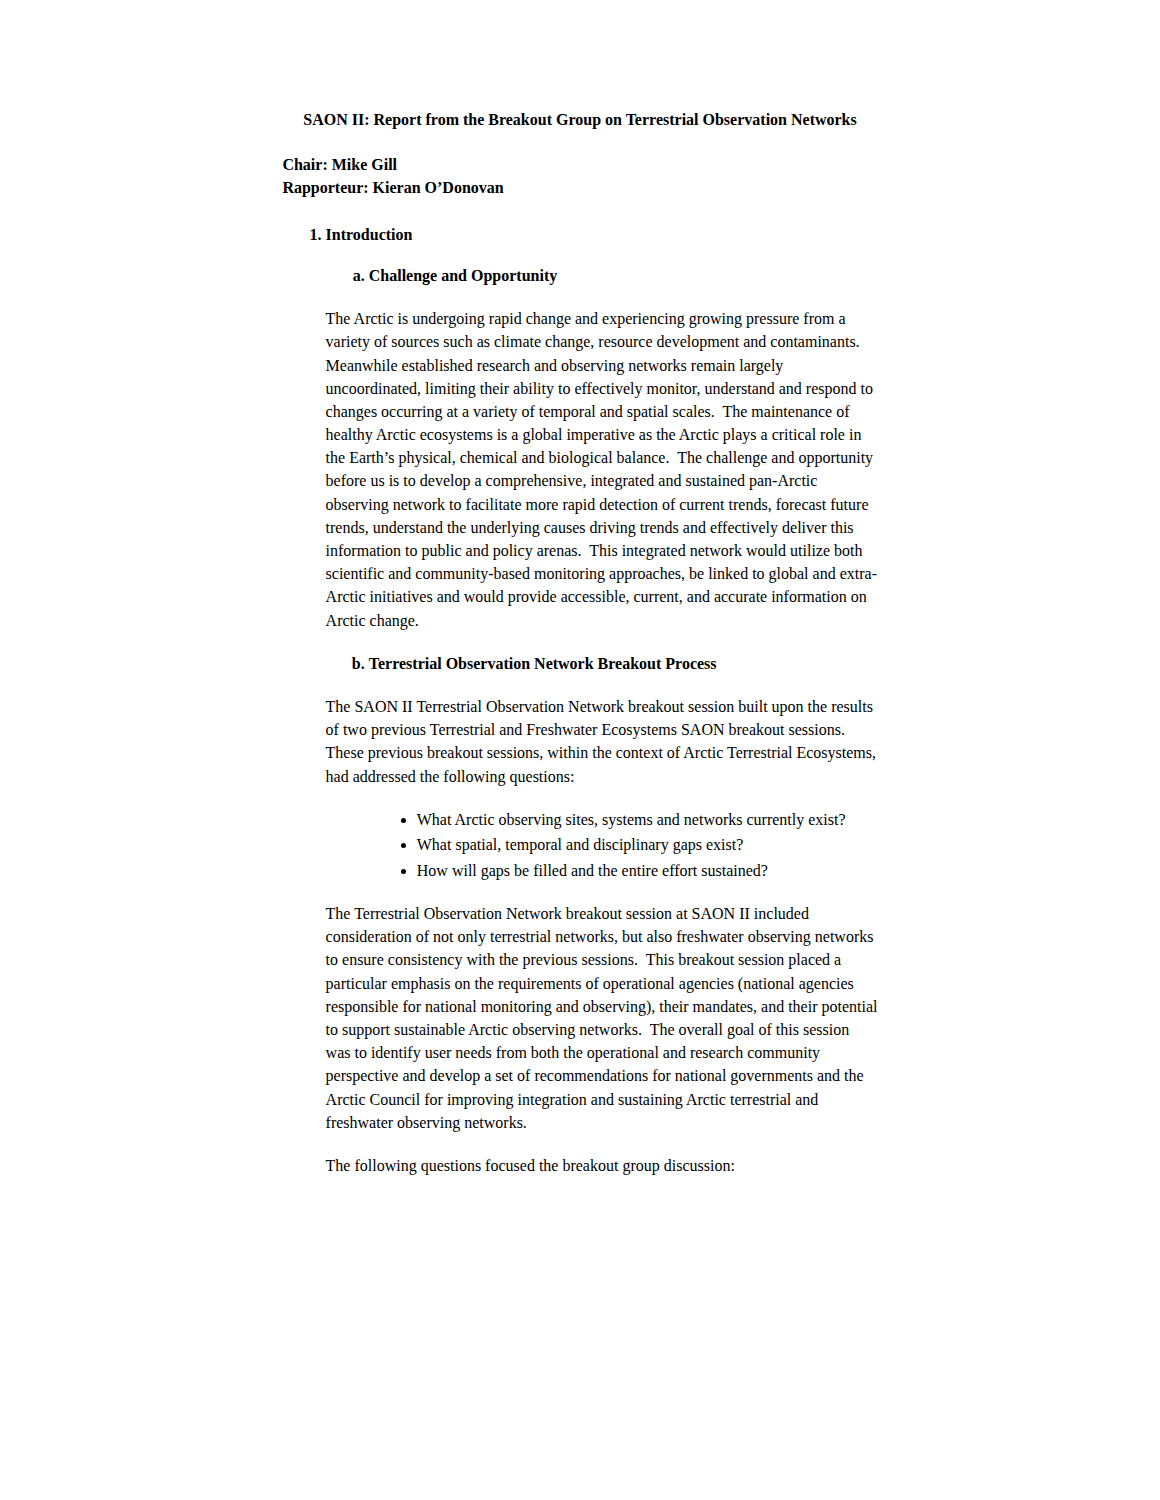SAON II: Report from the Breakout Group on Terrestrial Observation Networks
Chair: Mike Gill
Rapporteur: Kieran O’Donovan
Introduction
Challenge and Opportunity
The Arctic is undergoing rapid change and experiencing growing pressure from a variety of sources such as climate change, resource development and contaminants. Meanwhile established research and observing networks remain largely uncoordinated, limiting their ability to effectively monitor, understand and respond to changes occurring at a variety of temporal and spatial scales. The maintenance of healthy Arctic ecosystems is a global imperative as the Arctic plays a critical role in the Earth’s physical, chemical and biological balance. The challenge and opportunity before us is to develop a comprehensive, integrated and sustained pan-Arctic observing network to facilitate more rapid detection of current trends, forecast future trends, understand the underlying causes driving trends and effectively deliver this information to public and policy arenas. This integrated network would utilize both scientific and community-based monitoring approaches, be linked to global and extra-Arctic initiatives and would provide accessible, current, and accurate information on Arctic change.
Terrestrial Observation Network Breakout Process
The SAON II Terrestrial Observation Network breakout session built upon the results of two previous Terrestrial and Freshwater Ecosystems SAON breakout sessions. These previous breakout sessions, within the context of Arctic Terrestrial Ecosystems, had addressed the following questions:
What Arctic observing sites, systems and networks currently exist?
What spatial, temporal and disciplinary gaps exist?
How will gaps be filled and the entire effort sustained?
The Terrestrial Observation Network breakout session at SAON II included consideration of not only terrestrial networks, but also freshwater observing networks to ensure consistency with the previous sessions. This breakout session placed a particular emphasis on the requirements of operational agencies (national agencies responsible for national monitoring and observing), their mandates, and their potential to support sustainable Arctic observing networks. The overall goal of this session was to identify user needs from both the operational and research community perspective and develop a set of recommendations for national governments and the Arctic Council for improving integration and sustaining Arctic terrestrial and freshwater observing networks.
The following questions focused the breakout group discussion: